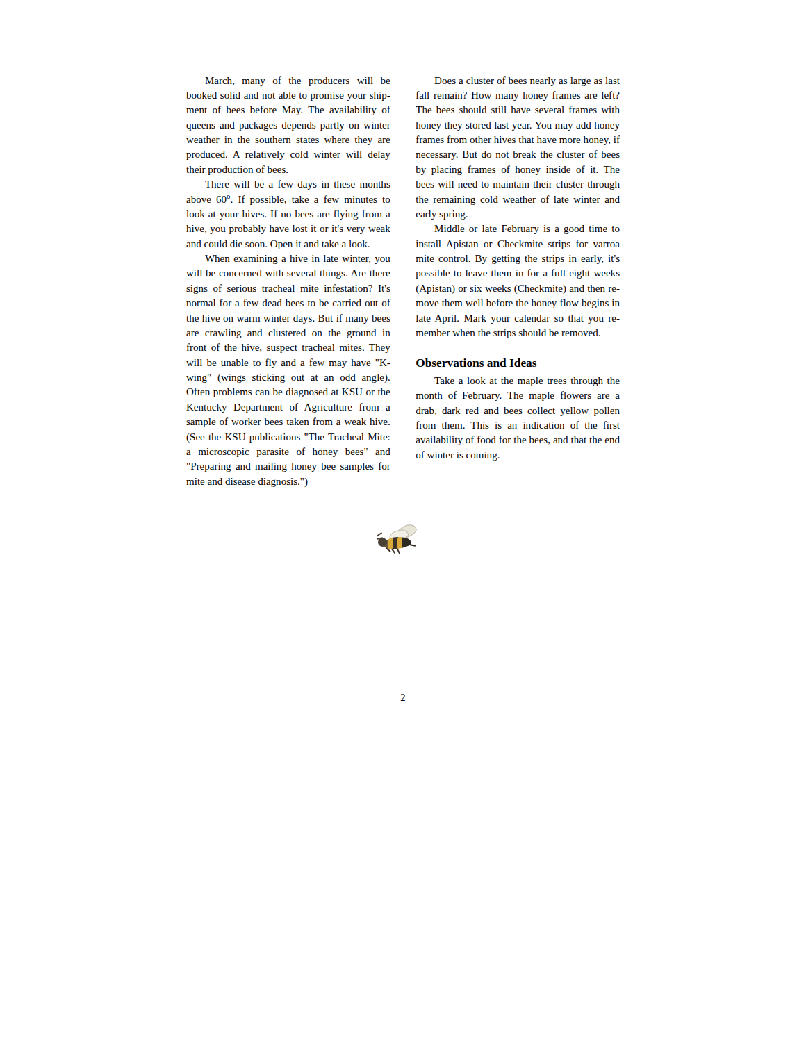March, many of the producers will be booked solid and not able to promise your shipment of bees before May. The availability of queens and packages depends partly on winter weather in the southern states where they are produced. A relatively cold winter will delay their production of bees.
There will be a few days in these months above 60o. If possible, take a few minutes to look at your hives. If no bees are flying from a hive, you probably have lost it or it's very weak and could die soon. Open it and take a look.
When examining a hive in late winter, you will be concerned with several things. Are there signs of serious tracheal mite infestation? It's normal for a few dead bees to be carried out of the hive on warm winter days. But if many bees are crawling and clustered on the ground in front of the hive, suspect tracheal mites. They will be unable to fly and a few may have "K-wing" (wings sticking out at an odd angle). Often problems can be diagnosed at KSU or the Kentucky Department of Agriculture from a sample of worker bees taken from a weak hive. (See the KSU publications "The Tracheal Mite: a microscopic parasite of honey bees" and "Preparing and mailing honey bee samples for mite and disease diagnosis.")
Does a cluster of bees nearly as large as last fall remain? How many honey frames are left? The bees should still have several frames with honey they stored last year. You may add honey frames from other hives that have more honey, if necessary. But do not break the cluster of bees by placing frames of honey inside of it. The bees will need to maintain their cluster through the remaining cold weather of late winter and early spring.
Middle or late February is a good time to install Apistan or Checkmite strips for varroa mite control. By getting the strips in early, it's possible to leave them in for a full eight weeks (Apistan) or six weeks (Checkmite) and then remove them well before the honey flow begins in late April. Mark your calendar so that you remember when the strips should be removed.
Observations and Ideas
Take a look at the maple trees through the month of February. The maple flowers are a drab, dark red and bees collect yellow pollen from them. This is an indication of the first availability of food for the bees, and that the end of winter is coming.
2